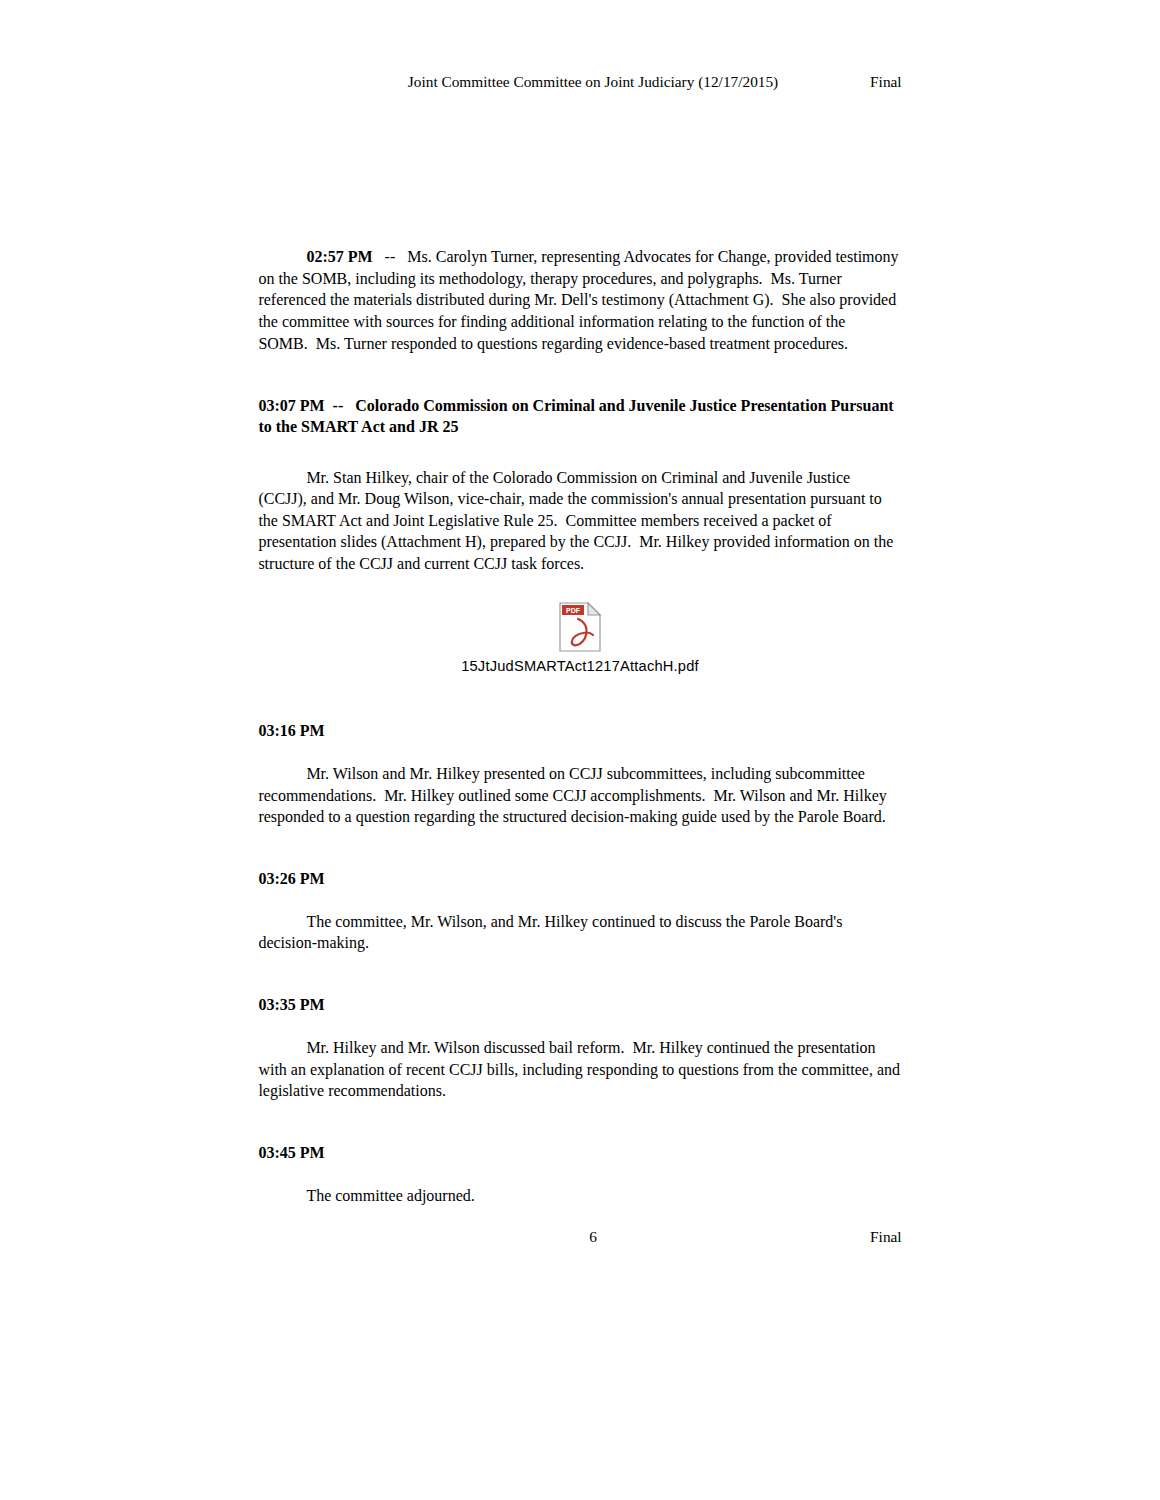Joint Committee Committee on Joint Judiciary (12/17/2015)
Final
02:57 PM -- Ms. Carolyn Turner, representing Advocates for Change, provided testimony on the SOMB, including its methodology, therapy procedures, and polygraphs. Ms. Turner referenced the materials distributed during Mr. Dell's testimony (Attachment G). She also provided the committee with sources for finding additional information relating to the function of the SOMB. Ms. Turner responded to questions regarding evidence-based treatment procedures.
03:07 PM -- Colorado Commission on Criminal and Juvenile Justice Presentation Pursuant to the SMART Act and JR 25
Mr. Stan Hilkey, chair of the Colorado Commission on Criminal and Juvenile Justice (CCJJ), and Mr. Doug Wilson, vice-chair, made the commission's annual presentation pursuant to the SMART Act and Joint Legislative Rule 25. Committee members received a packet of presentation slides (Attachment H), prepared by the CCJJ. Mr. Hilkey provided information on the structure of the CCJJ and current CCJJ task forces.
PDF
15JtJudSMARTAct1217AttachH.pdf
03:16 PM
Mr. Wilson and Mr. Hilkey presented on CCJJ subcommittees, including subcommittee recommendations. Mr. Hilkey outlined some CCJJ accomplishments. Mr. Wilson and Mr. Hilkey responded to a question regarding the structured decision-making guide used by the Parole Board.
03:26 PM
The committee, Mr. Wilson, and Mr. Hilkey continued to discuss the Parole Board's decision-making.
03:35 PM
Mr. Hilkey and Mr. Wilson discussed bail reform. Mr. Hilkey continued the presentation with an explanation of recent CCJJ bills, including responding to questions from the committee, and legislative recommendations.
03:45 PM
The committee adjourned.
6
Final